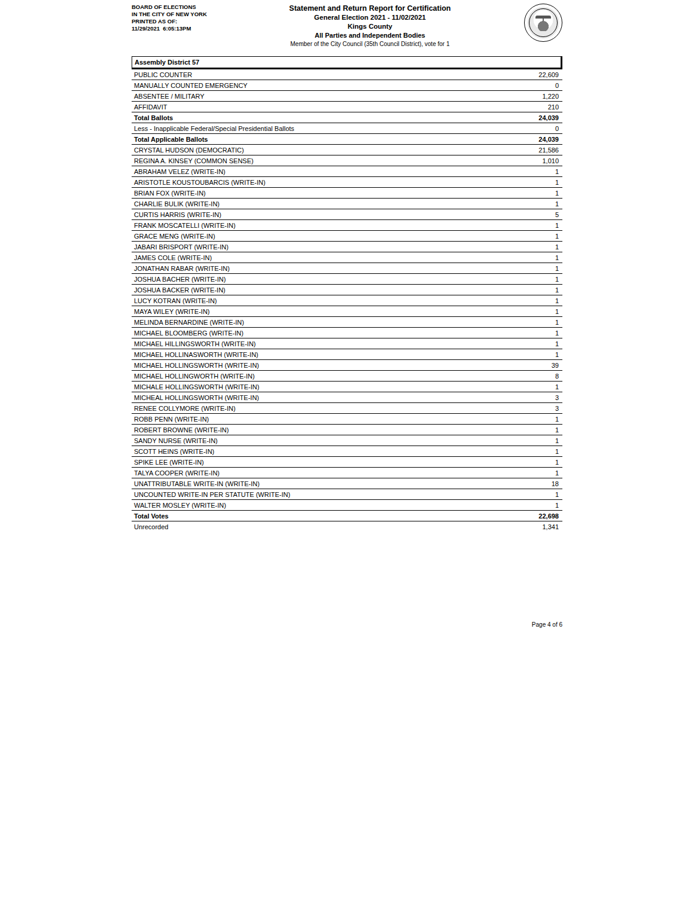BOARD OF ELECTIONS
IN THE CITY OF NEW YORK
PRINTED AS OF:
11/29/2021 6:05:13PM
Statement and Return Report for Certification
General Election 2021 - 11/02/2021
Kings County
All Parties and Independent Bodies
Member of the City Council (35th Council District), vote for 1
Assembly District 57
| PUBLIC COUNTER | 22,609 |
| MANUALLY COUNTED EMERGENCY | 0 |
| ABSENTEE / MILITARY | 1,220 |
| AFFIDAVIT | 210 |
| Total Ballots | 24,039 |
| Less - Inapplicable Federal/Special Presidential Ballots | 0 |
| Total Applicable Ballots | 24,039 |
| CRYSTAL HUDSON (DEMOCRATIC) | 21,586 |
| REGINA A. KINSEY (COMMON SENSE) | 1,010 |
| ABRAHAM VELEZ (WRITE-IN) | 1 |
| ARISTOTLE KOUSTOUBARCIS (WRITE-IN) | 1 |
| BRIAN FOX (WRITE-IN) | 1 |
| CHARLIE BULIK (WRITE-IN) | 1 |
| CURTIS HARRIS (WRITE-IN) | 5 |
| FRANK MOSCATELLI (WRITE-IN) | 1 |
| GRACE MENG (WRITE-IN) | 1 |
| JABARI BRISPORT (WRITE-IN) | 1 |
| JAMES COLE (WRITE-IN) | 1 |
| JONATHAN RABAR (WRITE-IN) | 1 |
| JOSHUA BACHER (WRITE-IN) | 1 |
| JOSHUA BACKER (WRITE-IN) | 1 |
| LUCY KOTRAN (WRITE-IN) | 1 |
| MAYA WILEY (WRITE-IN) | 1 |
| MELINDA BERNARDINE (WRITE-IN) | 1 |
| MICHAEL BLOOMBERG (WRITE-IN) | 1 |
| MICHAEL HILLINGSWORTH (WRITE-IN) | 1 |
| MICHAEL HOLLINASWORTH (WRITE-IN) | 1 |
| MICHAEL HOLLINGSWORTH (WRITE-IN) | 39 |
| MICHAEL HOLLINGWORTH (WRITE-IN) | 8 |
| MICHALE HOLLINGSWORTH (WRITE-IN) | 1 |
| MICHEAL HOLLINGSWORTH (WRITE-IN) | 3 |
| RENEE COLLYMORE (WRITE-IN) | 3 |
| ROBB PENN (WRITE-IN) | 1 |
| ROBERT BROWNE (WRITE-IN) | 1 |
| SANDY NURSE (WRITE-IN) | 1 |
| SCOTT HEINS (WRITE-IN) | 1 |
| SPIKE LEE (WRITE-IN) | 1 |
| TALYA COOPER (WRITE-IN) | 1 |
| UNATTRIBUTABLE WRITE-IN (WRITE-IN) | 18 |
| UNCOUNTED WRITE-IN PER STATUTE (WRITE-IN) | 1 |
| WALTER MOSLEY (WRITE-IN) | 1 |
| Total Votes | 22,698 |
| Unrecorded | 1,341 |
Page 4 of 6